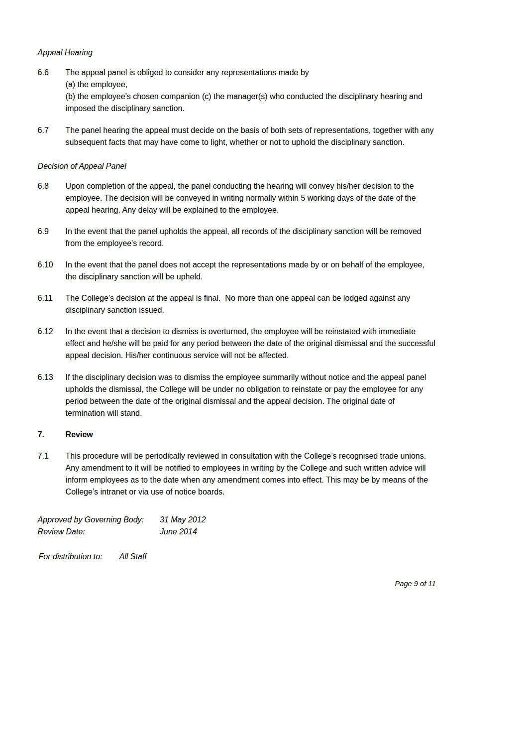Appeal Hearing
6.6
The appeal panel is obliged to consider any representations made by
(a) the employee,
(b) the employee's chosen companion (c) the manager(s) who conducted the disciplinary hearing and imposed the disciplinary sanction.
6.7
The panel hearing the appeal must decide on the basis of both sets of representations, together with any subsequent facts that may have come to light, whether or not to uphold the disciplinary sanction.
Decision of Appeal Panel
6.8
Upon completion of the appeal, the panel conducting the hearing will convey his/her decision to the employee. The decision will be conveyed in writing normally within 5 working days of the date of the appeal hearing. Any delay will be explained to the employee.
6.9
In the event that the panel upholds the appeal, all records of the disciplinary sanction will be removed from the employee's record.
6.10
In the event that the panel does not accept the representations made by or on behalf of the employee, the disciplinary sanction will be upheld.
6.11
The College’s decision at the appeal is final. No more than one appeal can be lodged against any disciplinary sanction issued.
6.12
In the event that a decision to dismiss is overturned, the employee will be reinstated with immediate effect and he/she will be paid for any period between the date of the original dismissal and the successful appeal decision. His/her continuous service will not be affected.
6.13
If the disciplinary decision was to dismiss the employee summarily without notice and the appeal panel upholds the dismissal, the College will be under no obligation to reinstate or pay the employee for any period between the date of the original dismissal and the appeal decision. The original date of termination will stand.
7.
Review
7.1
This procedure will be periodically reviewed in consultation with the College’s recognised trade unions. Any amendment to it will be notified to employees in writing by the College and such written advice will inform employees as to the date when any amendment comes into effect. This may be by means of the College’s intranet or via use of notice boards.
| Approved by Governing Body: | 31 May 2012 |
| Review Date: | June 2014 |
| For distribution to: | All Staff |
Page 9 of 11